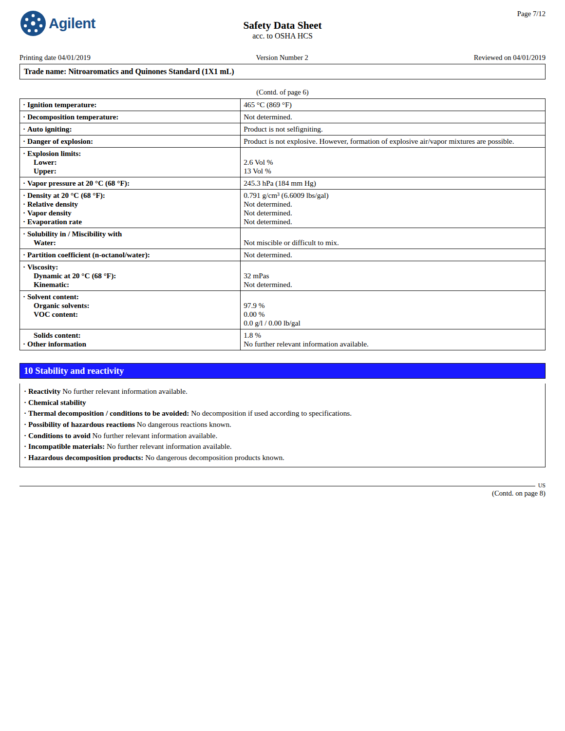Agilent
Page 7/12
Safety Data Sheet
acc. to OSHA HCS
Printing date 04/01/2019 Version Number 2 Reviewed on 04/01/2019
Trade name: Nitroaromatics and Quinones Standard (1X1 mL)
(Contd. of page 6)
| · Ignition temperature: | 465 °C (869 °F) |
| · Decomposition temperature: | Not determined. |
| · Auto igniting: | Product is not selfigniting. |
| · Danger of explosion: | Product is not explosive. However, formation of explosive air/vapor mixtures are possible. |
| · Explosion limits: Lower: Upper: | 2.6 Vol % 13 Vol % |
| · Vapor pressure at 20 °C (68 °F): | 245.3 hPa (184 mm Hg) |
| · Density at 20 °C (68 °F): · Relative density · Vapor density · Evaporation rate | 0.791 g/cm³ (6.6009 lbs/gal) Not determined. Not determined. Not determined. |
| · Solubility in / Miscibility with Water: | Not miscible or difficult to mix. |
| · Partition coefficient (n-octanol/water): | Not determined. |
| · Viscosity: Dynamic at 20 °C (68 °F): Kinematic: | 32 mPas Not determined. |
| · Solvent content: Organic solvents: VOC content: | 97.9 % 0.00 % 0.0 g/l / 0.00 lb/gal |
| Solids content: · Other information | 1.8 % No further relevant information available. |
10 Stability and reactivity
· Reactivity No further relevant information available.
· Chemical stability
· Thermal decomposition / conditions to be avoided: No decomposition if used according to specifications.
· Possibility of hazardous reactions No dangerous reactions known.
· Conditions to avoid No further relevant information available.
· Incompatible materials: No further relevant information available.
· Hazardous decomposition products: No dangerous decomposition products known.
US
(Contd. on page 8)